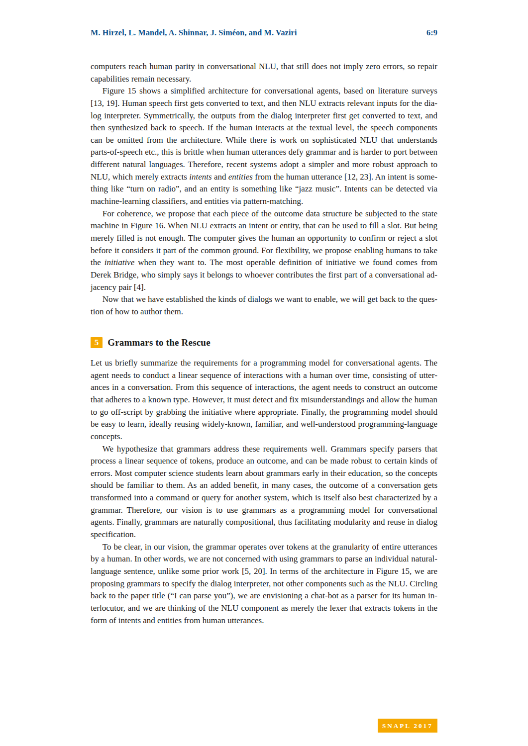M. Hirzel, L. Mandel, A. Shinnar, J. Siméon, and M. Vaziri
6:9
computers reach human parity in conversational NLU, that still does not imply zero errors, so repair capabilities remain necessary.
Figure 15 shows a simplified architecture for conversational agents, based on literature surveys [13, 19]. Human speech first gets converted to text, and then NLU extracts relevant inputs for the dialog interpreter. Symmetrically, the outputs from the dialog interpreter first get converted to text, and then synthesized back to speech. If the human interacts at the textual level, the speech components can be omitted from the architecture. While there is work on sophisticated NLU that understands parts-of-speech etc., this is brittle when human utterances defy grammar and is harder to port between different natural languages. Therefore, recent systems adopt a simpler and more robust approach to NLU, which merely extracts intents and entities from the human utterance [12, 23]. An intent is something like “turn on radio”, and an entity is something like “jazz music”. Intents can be detected via machine-learning classifiers, and entities via pattern-matching.
For coherence, we propose that each piece of the outcome data structure be subjected to the state machine in Figure 16. When NLU extracts an intent or entity, that can be used to fill a slot. But being merely filled is not enough. The computer gives the human an opportunity to confirm or reject a slot before it considers it part of the common ground. For flexibility, we propose enabling humans to take the initiative when they want to. The most operable definition of initiative we found comes from Derek Bridge, who simply says it belongs to whoever contributes the first part of a conversational adjacency pair [4].
Now that we have established the kinds of dialogs we want to enable, we will get back to the question of how to author them.
5 Grammars to the Rescue
Let us briefly summarize the requirements for a programming model for conversational agents. The agent needs to conduct a linear sequence of interactions with a human over time, consisting of utterances in a conversation. From this sequence of interactions, the agent needs to construct an outcome that adheres to a known type. However, it must detect and fix misunderstandings and allow the human to go off-script by grabbing the initiative where appropriate. Finally, the programming model should be easy to learn, ideally reusing widely-known, familiar, and well-understood programming-language concepts.
We hypothesize that grammars address these requirements well. Grammars specify parsers that process a linear sequence of tokens, produce an outcome, and can be made robust to certain kinds of errors. Most computer science students learn about grammars early in their education, so the concepts should be familiar to them. As an added benefit, in many cases, the outcome of a conversation gets transformed into a command or query for another system, which is itself also best characterized by a grammar. Therefore, our vision is to use grammars as a programming model for conversational agents. Finally, grammars are naturally compositional, thus facilitating modularity and reuse in dialog specification.
To be clear, in our vision, the grammar operates over tokens at the granularity of entire utterances by a human. In other words, we are not concerned with using grammars to parse an individual natural-language sentence, unlike some prior work [5, 20]. In terms of the architecture in Figure 15, we are proposing grammars to specify the dialog interpreter, not other components such as the NLU. Circling back to the paper title (“I can parse you”), we are envisioning a chat-bot as a parser for its human interlocutor, and we are thinking of the NLU component as merely the lexer that extracts tokens in the form of intents and entities from human utterances.
SNAPL 2017